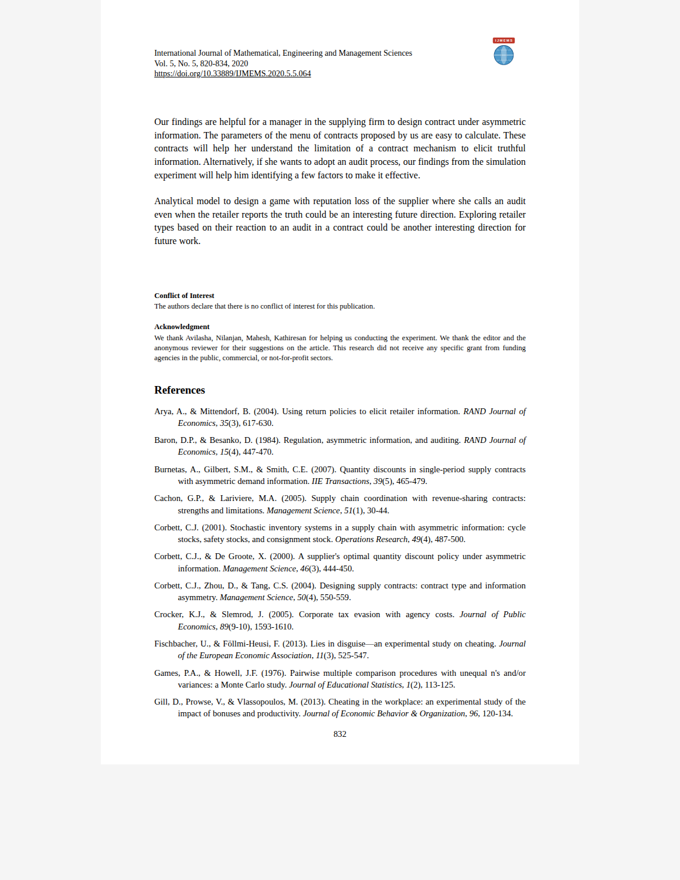I J M E M S
International Journal of Mathematical, Engineering and Management Sciences
Vol. 5, No. 5, 820-834, 2020
https://doi.org/10.33889/IJMEMS.2020.5.5.064
Our findings are helpful for a manager in the supplying firm to design contract under asymmetric information. The parameters of the menu of contracts proposed by us are easy to calculate. These contracts will help her understand the limitation of a contract mechanism to elicit truthful information. Alternatively, if she wants to adopt an audit process, our findings from the simulation experiment will help him identifying a few factors to make it effective.
Analytical model to design a game with reputation loss of the supplier where she calls an audit even when the retailer reports the truth could be an interesting future direction. Exploring retailer types based on their reaction to an audit in a contract could be another interesting direction for future work.
Conflict of Interest
The authors declare that there is no conflict of interest for this publication.
Acknowledgment
We thank Avilasha, Nilanjan, Mahesh, Kathiresan for helping us conducting the experiment. We thank the editor and the anonymous reviewer for their suggestions on the article. This research did not receive any specific grant from funding agencies in the public, commercial, or not-for-profit sectors.
References
Arya, A., & Mittendorf, B. (2004). Using return policies to elicit retailer information. RAND Journal of Economics, 35(3), 617-630.
Baron, D.P., & Besanko, D. (1984). Regulation, asymmetric information, and auditing. RAND Journal of Economics, 15(4), 447-470.
Burnetas, A., Gilbert, S.M., & Smith, C.E. (2007). Quantity discounts in single-period supply contracts with asymmetric demand information. IIE Transactions, 39(5), 465-479.
Cachon, G.P., & Lariviere, M.A. (2005). Supply chain coordination with revenue-sharing contracts: strengths and limitations. Management Science, 51(1), 30-44.
Corbett, C.J. (2001). Stochastic inventory systems in a supply chain with asymmetric information: cycle stocks, safety stocks, and consignment stock. Operations Research, 49(4), 487-500.
Corbett, C.J., & De Groote, X. (2000). A supplier's optimal quantity discount policy under asymmetric information. Management Science, 46(3), 444-450.
Corbett, C.J., Zhou, D., & Tang, C.S. (2004). Designing supply contracts: contract type and information asymmetry. Management Science, 50(4), 550-559.
Crocker, K.J., & Slemrod, J. (2005). Corporate tax evasion with agency costs. Journal of Public Economics, 89(9-10), 1593-1610.
Fischbacher, U., & Föllmi-Heusi, F. (2013). Lies in disguise—an experimental study on cheating. Journal of the European Economic Association, 11(3), 525-547.
Games, P.A., & Howell, J.F. (1976). Pairwise multiple comparison procedures with unequal n's and/or variances: a Monte Carlo study. Journal of Educational Statistics, 1(2), 113-125.
Gill, D., Prowse, V., & Vlassopoulos, M. (2013). Cheating in the workplace: an experimental study of the impact of bonuses and productivity. Journal of Economic Behavior & Organization, 96, 120-134.
832